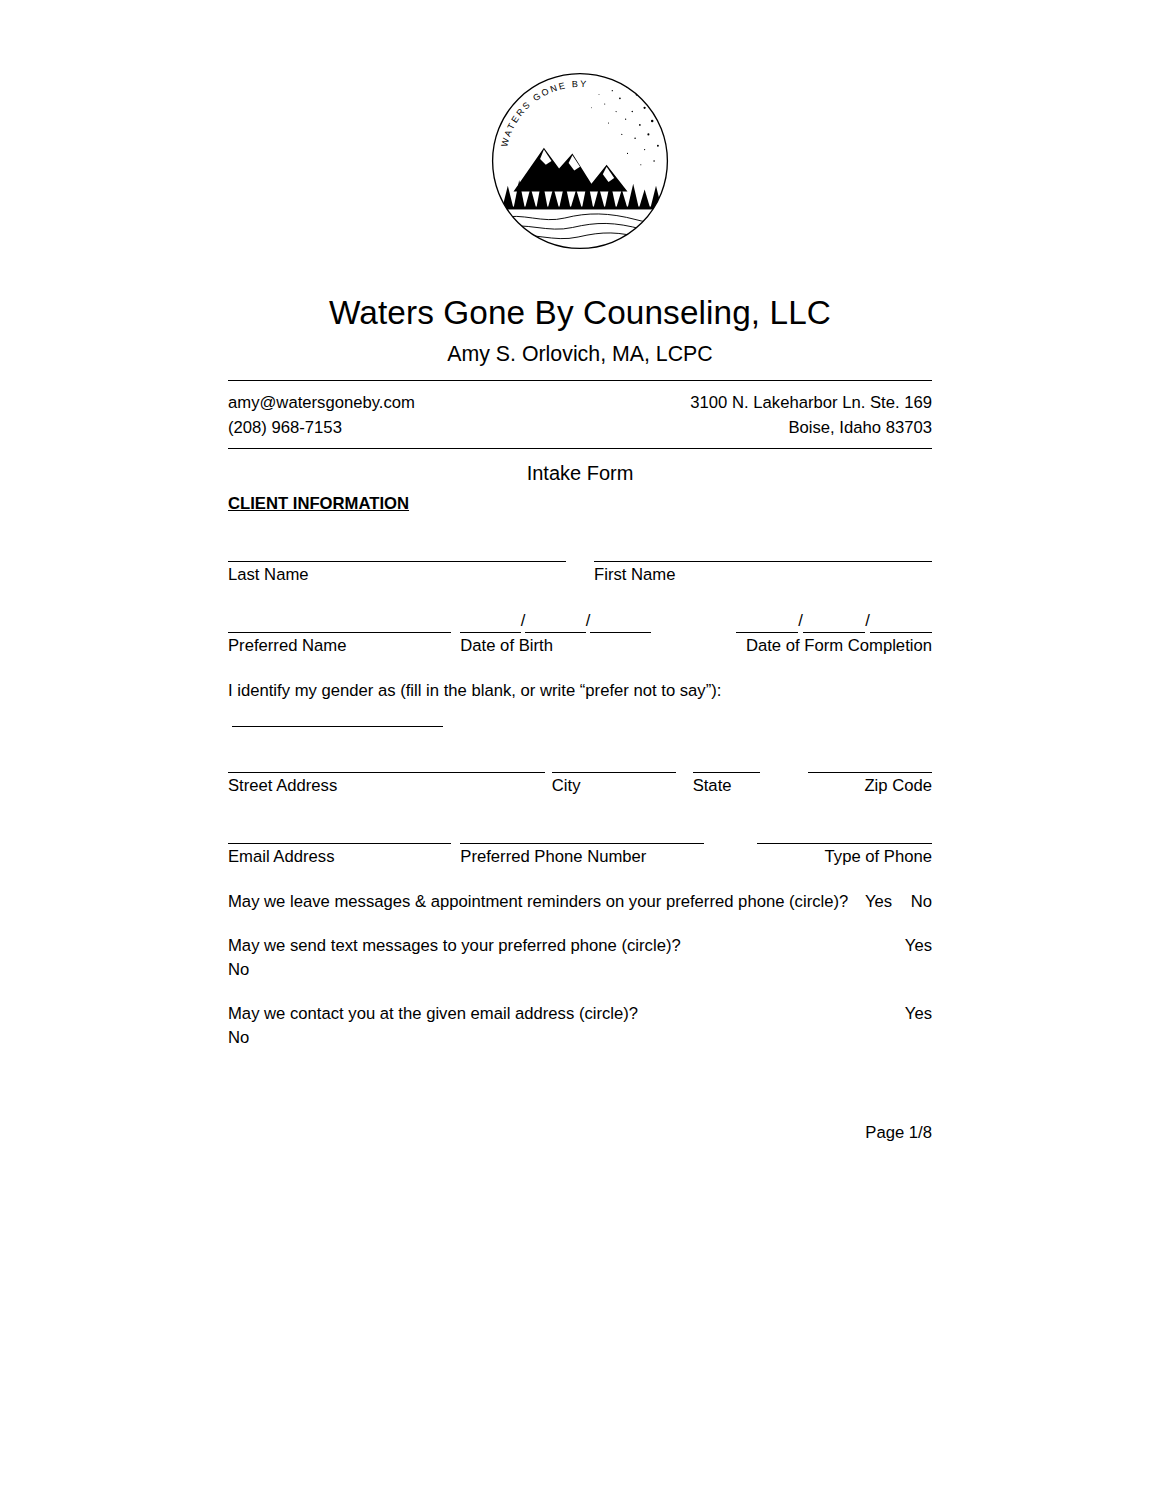WATERS GONE BY
Waters Gone By Counseling, LLC
Amy S. Orlovich, MA, LCPC
| amy@watersgoneby.com | 3100 N. Lakeharbor Ln. Ste. 169 |
| (208) 968-7153 | Boise, Idaho 83703 |
Intake Form
CLIENT INFORMATION
| Last Name | | First Name |
| | / / | / / |
| Preferred Name | Date of Birth | Date of Form Completion |
I identify my gender as (fill in the blank, or write “prefer not to say”):
| Street Address | City | State | Zip Code |
| Email Address | Preferred Phone Number | Type of Phone |
| May we leave messages & appointment reminders on your preferred phone (circle)? | Yes No |
May we send text messages to your preferred phone (circle)? Yes
No
May we contact you at the given email address (circle)? Yes
No
Page 1/8